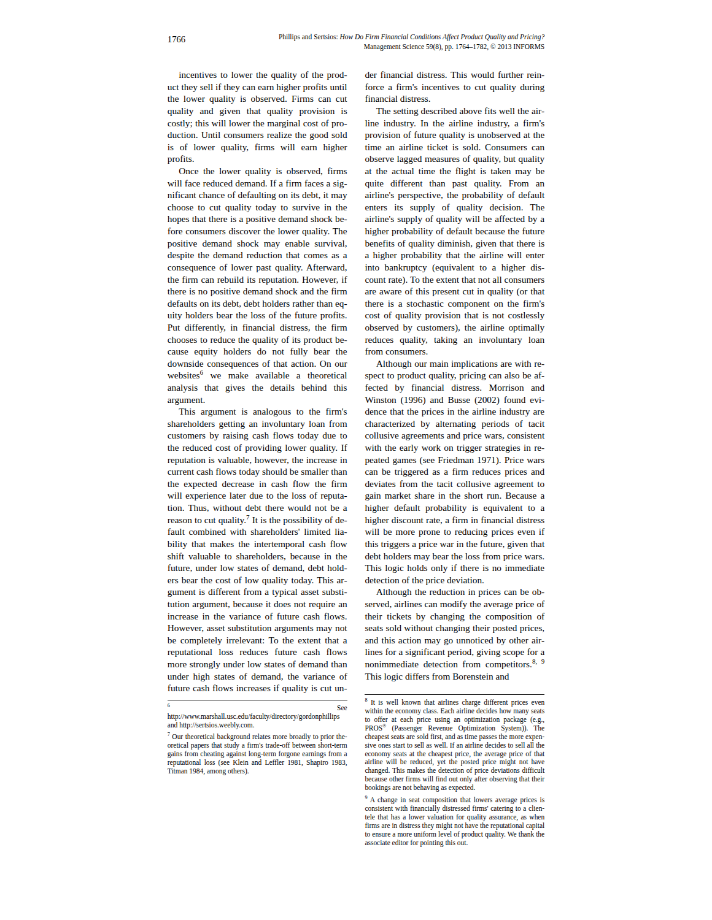1766
Phillips and Sertsios: How Do Firm Financial Conditions Affect Product Quality and Pricing?
Management Science 59(8), pp. 1764–1782, © 2013 INFORMS
incentives to lower the quality of the product they sell if they can earn higher profits until the lower quality is observed. Firms can cut quality and given that quality provision is costly; this will lower the marginal cost of production. Until consumers realize the good sold is of lower quality, firms will earn higher profits.
Once the lower quality is observed, firms will face reduced demand. If a firm faces a significant chance of defaulting on its debt, it may choose to cut quality today to survive in the hopes that there is a positive demand shock before consumers discover the lower quality. The positive demand shock may enable survival, despite the demand reduction that comes as a consequence of lower past quality. Afterward, the firm can rebuild its reputation. However, if there is no positive demand shock and the firm defaults on its debt, debt holders rather than equity holders bear the loss of the future profits. Put differently, in financial distress, the firm chooses to reduce the quality of its product because equity holders do not fully bear the downside consequences of that action. On our websites6 we make available a theoretical analysis that gives the details behind this argument.
This argument is analogous to the firm's shareholders getting an involuntary loan from customers by raising cash flows today due to the reduced cost of providing lower quality. If reputation is valuable, however, the increase in current cash flows today should be smaller than the expected decrease in cash flow the firm will experience later due to the loss of reputation. Thus, without debt there would not be a reason to cut quality.7 It is the possibility of default combined with shareholders' limited liability that makes the intertemporal cash flow shift valuable to shareholders, because in the future, under low states of demand, debt holders bear the cost of low quality today. This argument is different from a typical asset substitution argument, because it does not require an increase in the variance of future cash flows. However, asset substitution arguments may not be completely irrelevant: To the extent that a reputational loss reduces future cash flows more strongly under low states of demand than under high states of demand, the variance of future cash flows increases if quality is cut under financial distress. This would further reinforce a firm's incentives to cut quality during financial distress.
The setting described above fits well the airline industry. In the airline industry, a firm's provision of future quality is unobserved at the time an airline ticket is sold. Consumers can observe lagged measures of quality, but quality at the actual time the flight is taken may be quite different than past quality. From an airline's perspective, the probability of default enters its supply of quality decision. The airline's supply of quality will be affected by a higher probability of default because the future benefits of quality diminish, given that there is a higher probability that the airline will enter into bankruptcy (equivalent to a higher discount rate). To the extent that not all consumers are aware of this present cut in quality (or that there is a stochastic component on the firm's cost of quality provision that is not costlessly observed by customers), the airline optimally reduces quality, taking an involuntary loan from consumers.
Although our main implications are with respect to product quality, pricing can also be affected by financial distress. Morrison and Winston (1996) and Busse (2002) found evidence that the prices in the airline industry are characterized by alternating periods of tacit collusive agreements and price wars, consistent with the early work on trigger strategies in repeated games (see Friedman 1971). Price wars can be triggered as a firm reduces prices and deviates from the tacit collusive agreement to gain market share in the short run. Because a higher default probability is equivalent to a higher discount rate, a firm in financial distress will be more prone to reducing prices even if this triggers a price war in the future, given that debt holders may bear the loss from price wars. This logic holds only if there is no immediate detection of the price deviation.
Although the reduction in prices can be observed, airlines can modify the average price of their tickets by changing the composition of seats sold without changing their posted prices, and this action may go unnoticed by other airlines for a significant period, giving scope for a nonimmediate detection from competitors.8, 9 This logic differs from Borenstein and
6 See http://www.marshall.usc.edu/faculty/directory/gordonphillips and http://sertsios.weebly.com.
7 Our theoretical background relates more broadly to prior theoretical papers that study a firm's trade-off between short-term gains from cheating against long-term forgone earnings from a reputational loss (see Klein and Leffler 1981, Shapiro 1983, Titman 1984, among others).
8 It is well known that airlines charge different prices even within the economy class. Each airline decides how many seats to offer at each price using an optimization package (e.g., PROS® (Passenger Revenue Optimization System)). The cheapest seats are sold first, and as time passes the more expensive ones start to sell as well. If an airline decides to sell all the economy seats at the cheapest price, the average price of that airline will be reduced, yet the posted price might not have changed. This makes the detection of price deviations difficult because other firms will find out only after observing that their bookings are not behaving as expected.
9 A change in seat composition that lowers average prices is consistent with financially distressed firms' catering to a clientele that has a lower valuation for quality assurance, as when firms are in distress they might not have the reputational capital to ensure a more uniform level of product quality. We thank the associate editor for pointing this out.